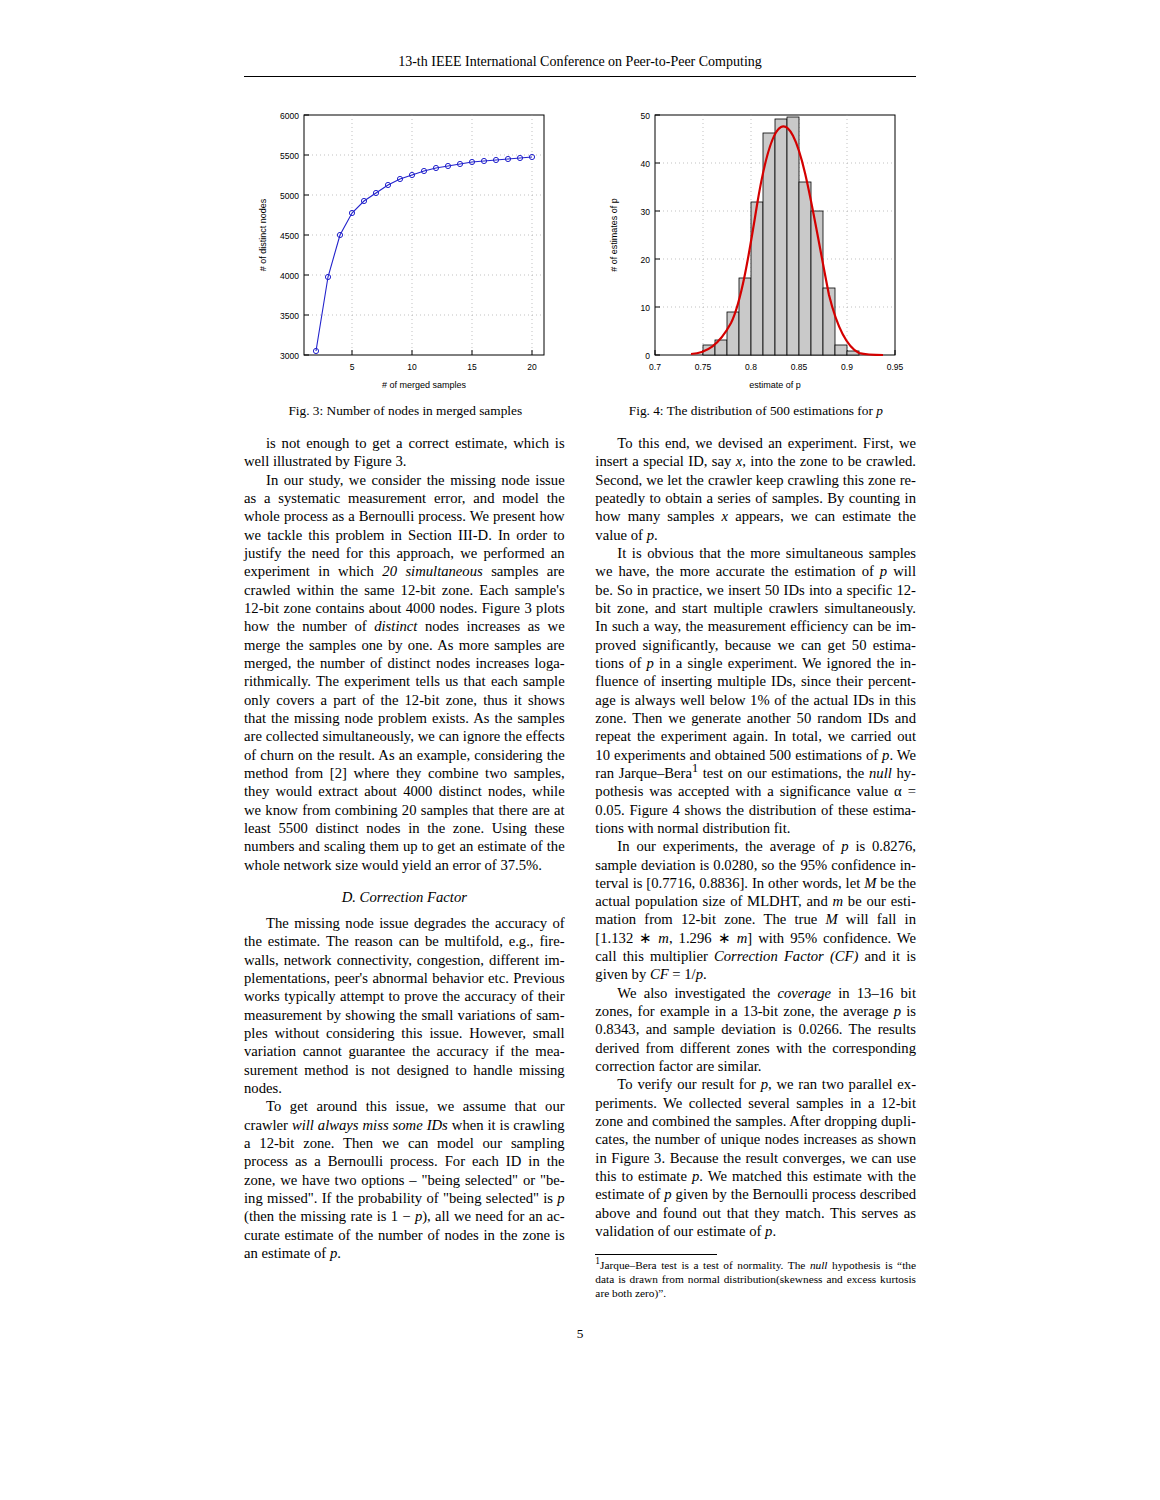13-th IEEE International Conference on Peer-to-Peer Computing
6000 5500 5000 4500 4000 3500 3000 5 10 15 20 # of merged samples # of distinct nodes
Fig. 3: Number of nodes in merged samples
50 40 30 20 10 0 0.7 0.75 0.8 0.85 0.9 0.95 estimate of p # of estimates of p
Fig. 4: The distribution of 500 estimations for p
is not enough to get a correct estimate, which is well illustrated by Figure 3.
In our study, we consider the missing node issue as a systematic measurement error, and model the whole process as a Bernoulli process. We present how we tackle this problem in Section III-D. In order to justify the need for this approach, we performed an experiment in which 20 simultaneous samples are crawled within the same 12-bit zone. Each sample's 12-bit zone contains about 4000 nodes. Figure 3 plots how the number of distinct nodes increases as we merge the samples one by one. As more samples are merged, the number of distinct nodes increases logarithmically. The experiment tells us that each sample only covers a part of the 12-bit zone, thus it shows that the missing node problem exists. As the samples are collected simultaneously, we can ignore the effects of churn on the result. As an example, considering the method from [2] where they combine two samples, they would extract about 4000 distinct nodes, while we know from combining 20 samples that there are at least 5500 distinct nodes in the zone. Using these numbers and scaling them up to get an estimate of the whole network size would yield an error of 37.5%.
D. Correction Factor
The missing node issue degrades the accuracy of the estimate. The reason can be multifold, e.g., firewalls, network connectivity, congestion, different implementations, peer's abnormal behavior etc. Previous works typically attempt to prove the accuracy of their measurement by showing the small variations of samples without considering this issue. However, small variation cannot guarantee the accuracy if the measurement method is not designed to handle missing nodes.
To get around this issue, we assume that our crawler will always miss some IDs when it is crawling a 12-bit zone. Then we can model our sampling process as a Bernoulli process. For each ID in the zone, we have two options – "being selected" or "being missed". If the probability of "being selected" is p (then the missing rate is 1 − p), all we need for an accurate estimate of the number of nodes in the zone is an estimate of p.
To this end, we devised an experiment. First, we insert a special ID, say x, into the zone to be crawled. Second, we let the crawler keep crawling this zone repeatedly to obtain a series of samples. By counting in how many samples x appears, we can estimate the value of p.
It is obvious that the more simultaneous samples we have, the more accurate the estimation of p will be. So in practice, we insert 50 IDs into a specific 12-bit zone, and start multiple crawlers simultaneously. In such a way, the measurement efficiency can be improved significantly, because we can get 50 estimations of p in a single experiment. We ignored the influence of inserting multiple IDs, since their percentage is always well below 1% of the actual IDs in this zone. Then we generate another 50 random IDs and repeat the experiment again. In total, we carried out 10 experiments and obtained 500 estimations of p. We ran Jarque–Bera1 test on our estimations, the null hypothesis was accepted with a significance value α = 0.05. Figure 4 shows the distribution of these estimations with normal distribution fit.
In our experiments, the average of p is 0.8276, sample deviation is 0.0280, so the 95% confidence interval is [0.7716, 0.8836]. In other words, let M be the actual population size of MLDHT, and m be our estimation from 12-bit zone. The true M will fall in [1.132 ∗ m, 1.296 ∗ m] with 95% confidence. We call this multiplier Correction Factor (CF) and it is given by CF = 1/p.
We also investigated the coverage in 13–16 bit zones, for example in a 13-bit zone, the average p is 0.8343, and sample deviation is 0.0266. The results derived from different zones with the corresponding correction factor are similar.
To verify our result for p, we ran two parallel experiments. We collected several samples in a 12-bit zone and combined the samples. After dropping duplicates, the number of unique nodes increases as shown in Figure 3. Because the result converges, we can use this to estimate p. We matched this estimate with the estimate of p given by the Bernoulli process described above and found out that they match. This serves as validation of our estimate of p.
1Jarque–Bera test is a test of normality. The null hypothesis is “the data is drawn from normal distribution(skewness and excess kurtosis are both zero)”.
5